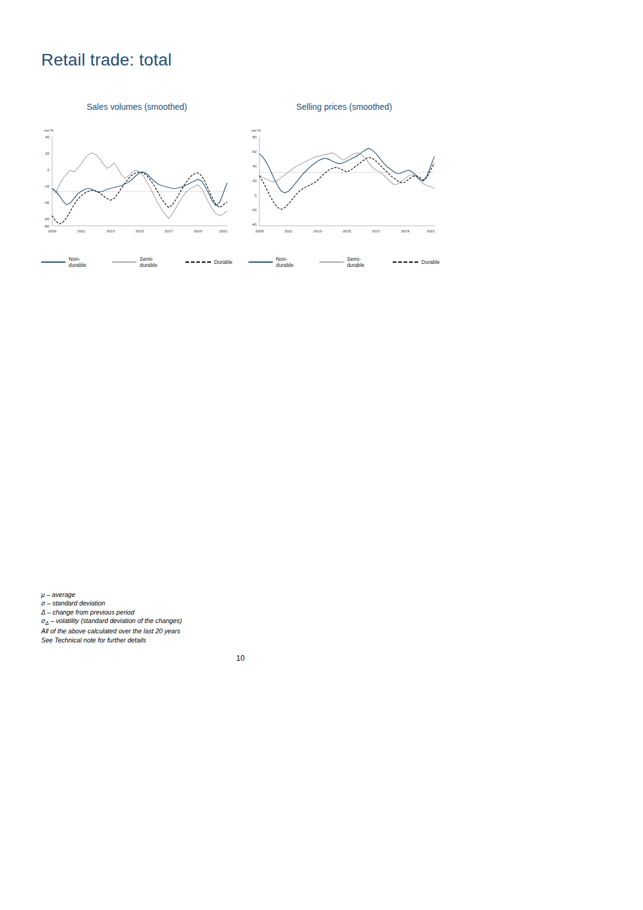Retail trade: total
Sales volumes (smoothed)
net % 40 20 0 -20 -40 -60 -80 2009 2011 2013 2015 2017 2019 2021
Non-durable
Semi-durable
Durable
Selling prices (smoothed)
net % 80 60 40 20 0 -20 -40 2009 2011 2013 2015 2017 2019 2021
Non-durable
Semi-durable
Durable
μ – average
σ – standard deviation
Δ – change from previous period
σΔ – volatility (standard deviation of the changes)
All of the above calculated over the last 20 years
See Technical note for further details
10